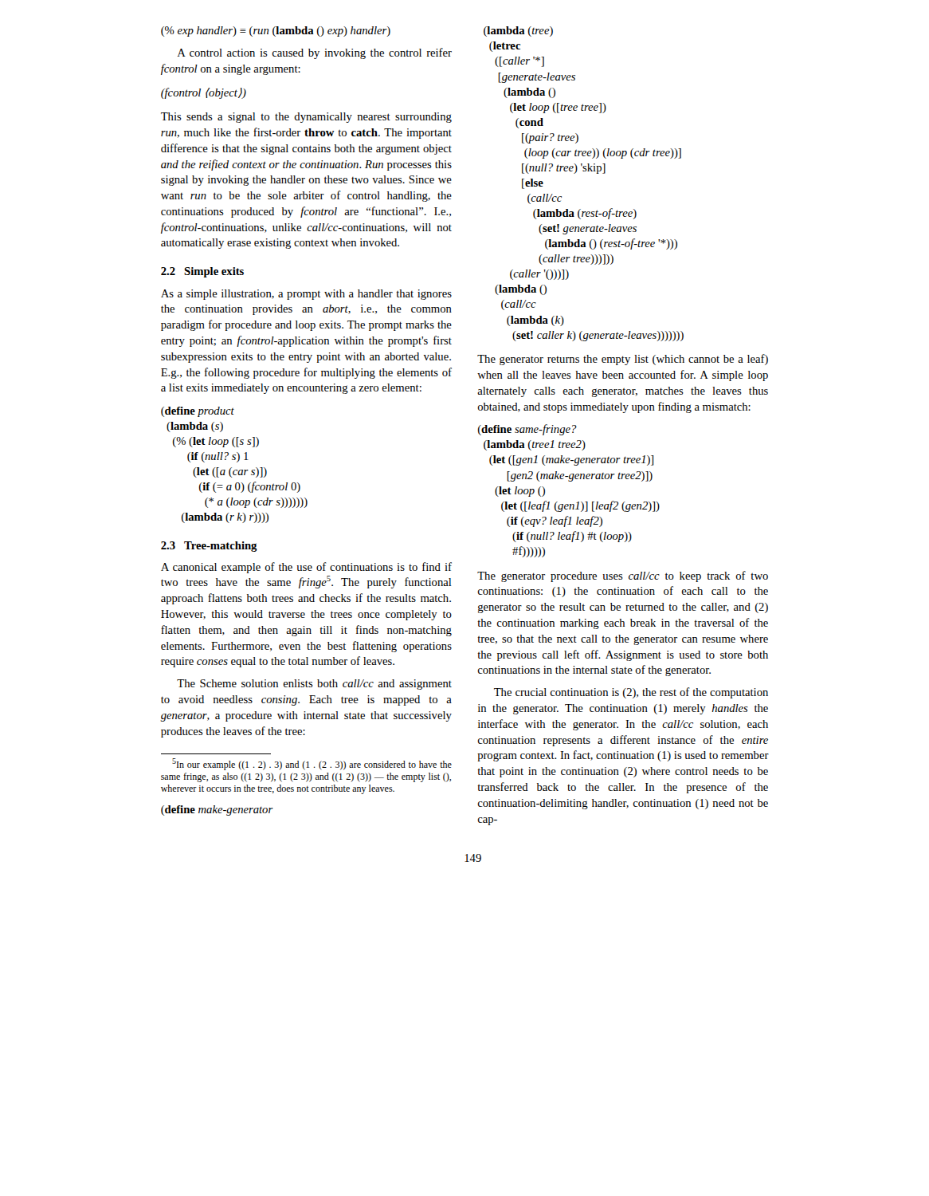(% exp handler) ≡ (run (lambda () exp) handler)
A control action is caused by invoking the control reifer fcontrol on a single argument:
(fcontrol ⟨object⟩)
This sends a signal to the dynamically nearest surrounding run, much like the first-order throw to catch. The important difference is that the signal contains both the argument object and the reified context or the continuation. Run processes this signal by invoking the handler on these two values. Since we want run to be the sole arbiter of control handling, the continuations produced by fcontrol are “functional”. I.e., fcontrol-continuations, unlike call/cc-continuations, will not automatically erase existing context when invoked.
2.2 Simple exits
As a simple illustration, a prompt with a handler that ignores the continuation provides an abort, i.e., the common paradigm for procedure and loop exits. The prompt marks the entry point; an fcontrol-application within the prompt's first subexpression exits to the entry point with an aborted value. E.g., the following procedure for multiplying the elements of a list exits immediately on encountering a zero element:
(define product (lambda (s) (% (let loop ([s s]) (if (null? s) 1 (let ([a (car s)]) (if (= a 0) (fcontrol 0) (* a (loop (cdr s))))))) (lambda (r k) r))))
2.3 Tree-matching
A canonical example of the use of continuations is to find if two trees have the same fringe5. The purely functional approach flattens both trees and checks if the results match. However, this would traverse the trees once completely to flatten them, and then again till it finds non-matching elements. Furthermore, even the best flattening operations require conses equal to the total number of leaves.
The Scheme solution enlists both call/cc and assignment to avoid needless consing. Each tree is mapped to a generator, a procedure with internal state that successively produces the leaves of the tree:
5In our example ((1 . 2) . 3) and (1 . (2 . 3)) are considered to have the same fringe, as also ((1 2) 3), (1 (2 3)) and ((1 2) (3)) — the empty list (), wherever it occurs in the tree, does not contribute any leaves.
(define make-generator (lambda (tree) (letrec ([caller '*] [generate-leaves (lambda () (let loop ([tree tree]) (cond [(pair? tree) (loop (car tree)) (loop (cdr tree))] [(null? tree) 'skip] [else (call/cc (lambda (rest-of-tree) (set! generate-leaves (lambda () (rest-of-tree '*))) (caller tree)))])) (caller '()))]) (lambda () (call/cc (lambda (k) (set! caller k) (generate-leaves)))))))
The generator returns the empty list (which cannot be a leaf) when all the leaves have been accounted for. A simple loop alternately calls each generator, matches the leaves thus obtained, and stops immediately upon finding a mismatch:
(define same-fringe? (lambda (tree1 tree2) (let ([gen1 (make-generator tree1)] [gen2 (make-generator tree2)]) (let loop () (let ([leaf1 (gen1)] [leaf2 (gen2)]) (if (eqv? leaf1 leaf2) (if (null? leaf1) #t (loop)) #f))))))
The generator procedure uses call/cc to keep track of two continuations: (1) the continuation of each call to the generator so the result can be returned to the caller, and (2) the continuation marking each break in the traversal of the tree, so that the next call to the generator can resume where the previous call left off. Assignment is used to store both continuations in the internal state of the generator.
The crucial continuation is (2), the rest of the computation in the generator. The continuation (1) merely handles the interface with the generator. In the call/cc solution, each continuation represents a different instance of the entire program context. In fact, continuation (1) is used to remember that point in the continuation (2) where control needs to be transferred back to the caller. In the presence of the continuation-delimiting handler, continuation (1) need not be cap-
149